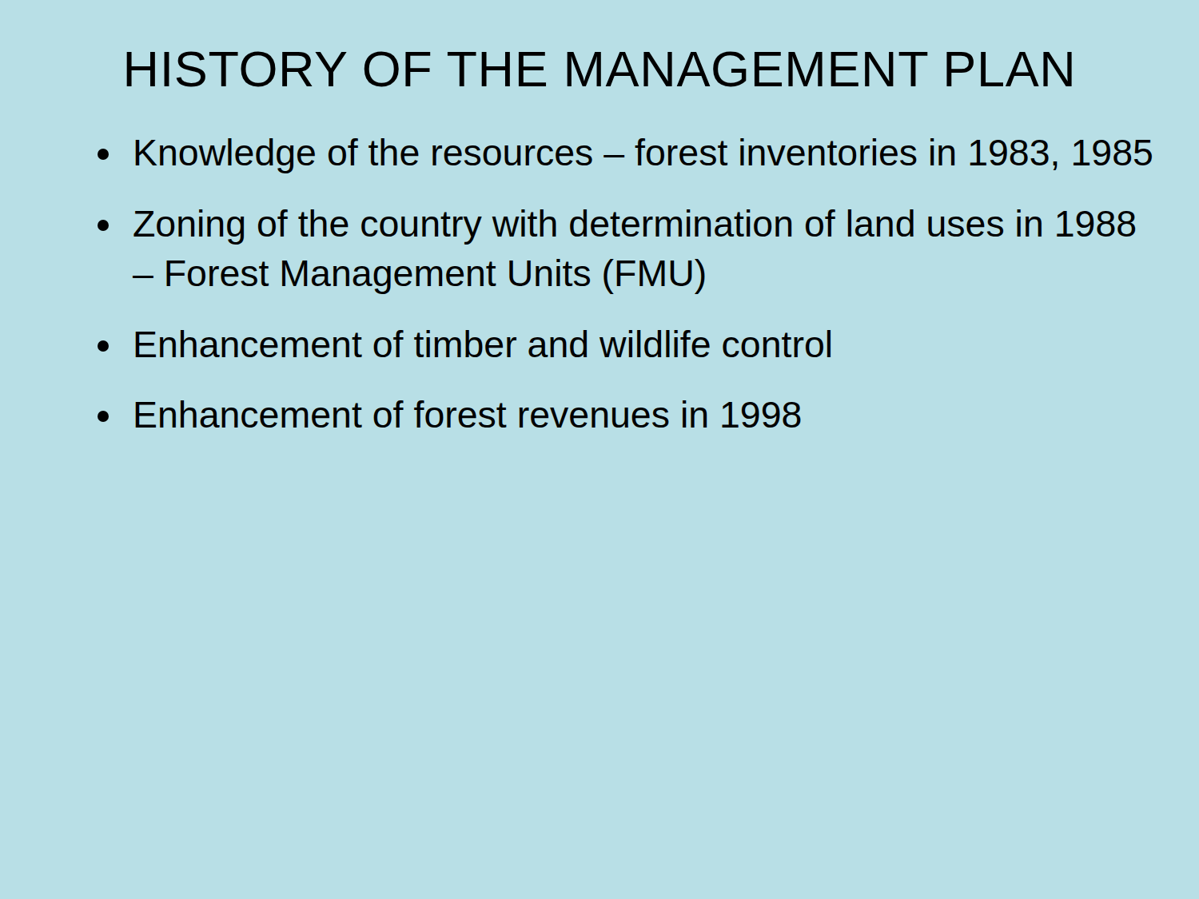HISTORY OF THE MANAGEMENT PLAN
Knowledge of the resources – forest inventories in 1983, 1985
Zoning of the country with determination of land uses in 1988 – Forest Management Units (FMU)
Enhancement of timber and wildlife control
Enhancement of forest revenues in 1998